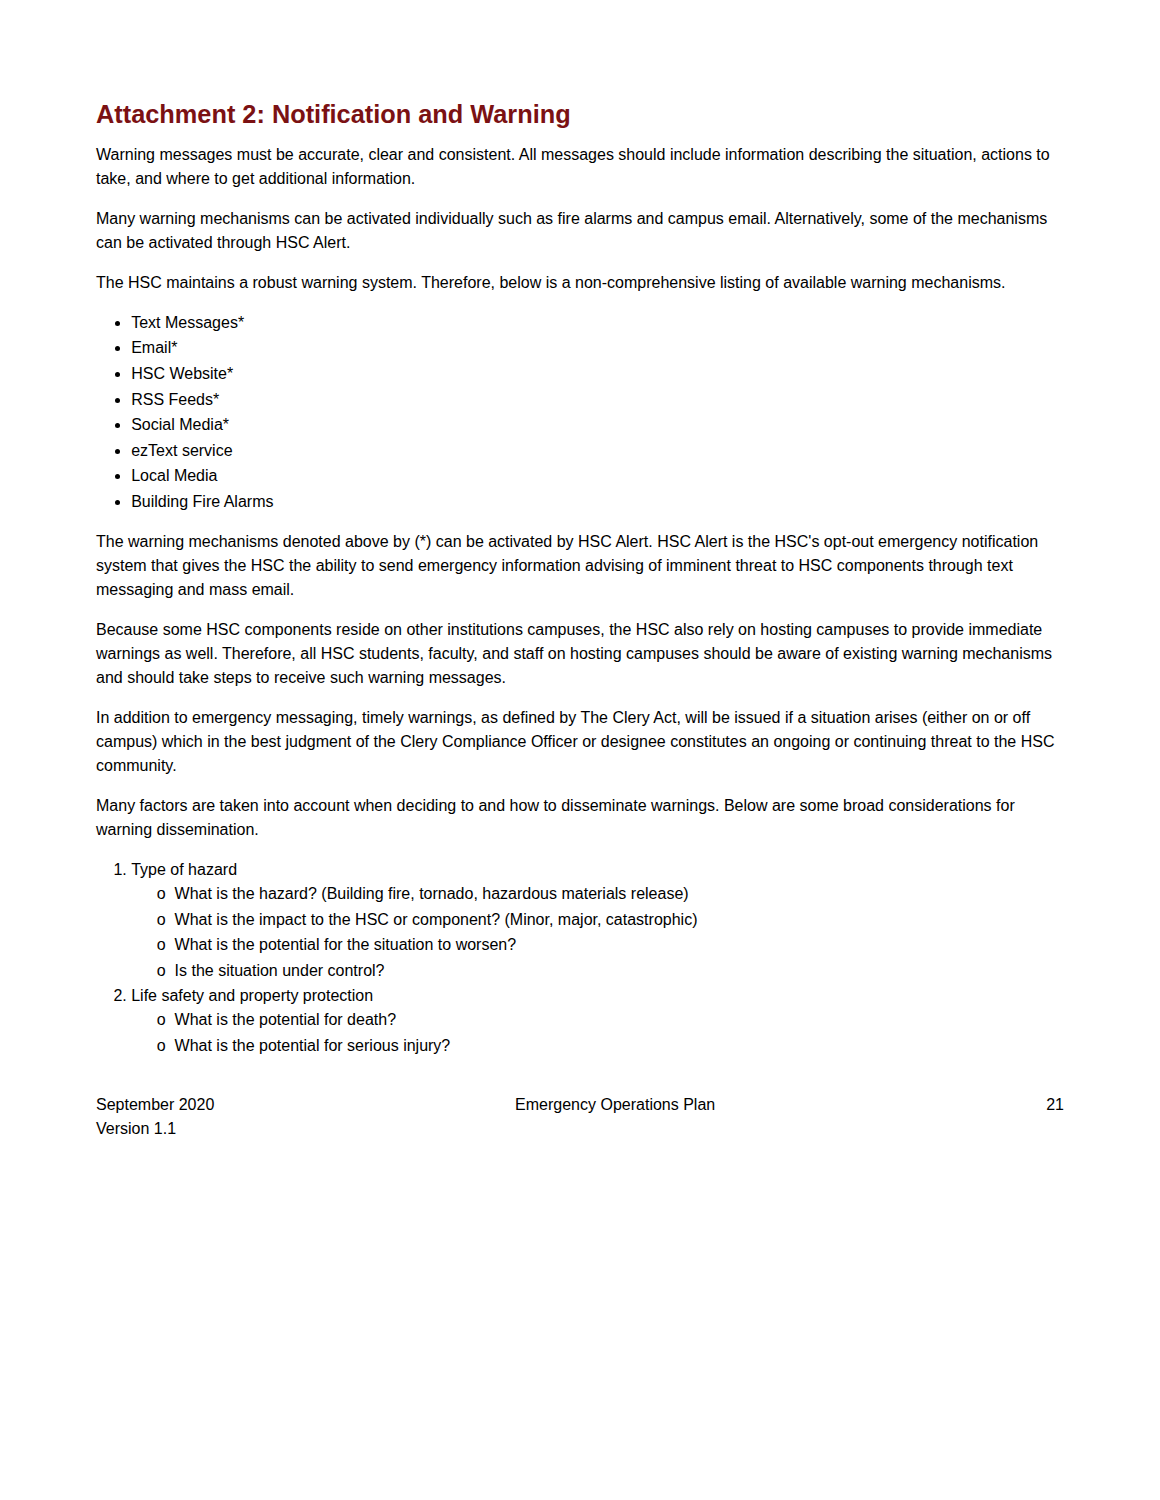Attachment 2: Notification and Warning
Warning messages must be accurate, clear and consistent. All messages should include information describing the situation, actions to take, and where to get additional information.
Many warning mechanisms can be activated individually such as fire alarms and campus email. Alternatively, some of the mechanisms can be activated through HSC Alert.
The HSC maintains a robust warning system. Therefore, below is a non-comprehensive listing of available warning mechanisms.
Text Messages*
Email*
HSC Website*
RSS Feeds*
Social Media*
ezText service
Local Media
Building Fire Alarms
The warning mechanisms denoted above by (*) can be activated by HSC Alert. HSC Alert is the HSC's opt-out emergency notification system that gives the HSC the ability to send emergency information advising of imminent threat to HSC components through text messaging and mass email.
Because some HSC components reside on other institutions campuses, the HSC also rely on hosting campuses to provide immediate warnings as well. Therefore, all HSC students, faculty, and staff on hosting campuses should be aware of existing warning mechanisms and should take steps to receive such warning messages.
In addition to emergency messaging, timely warnings, as defined by The Clery Act, will be issued if a situation arises (either on or off campus) which in the best judgment of the Clery Compliance Officer or designee constitutes an ongoing or continuing threat to the HSC community.
Many factors are taken into account when deciding to and how to disseminate warnings. Below are some broad considerations for warning dissemination.
Type of hazard
What is the hazard? (Building fire, tornado, hazardous materials release)
What is the impact to the HSC or component? (Minor, major, catastrophic)
What is the potential for the situation to worsen?
Is the situation under control?
Life safety and property protection
What is the potential for death?
What is the potential for serious injury?
September 2020
Version 1.1
Emergency Operations Plan
21